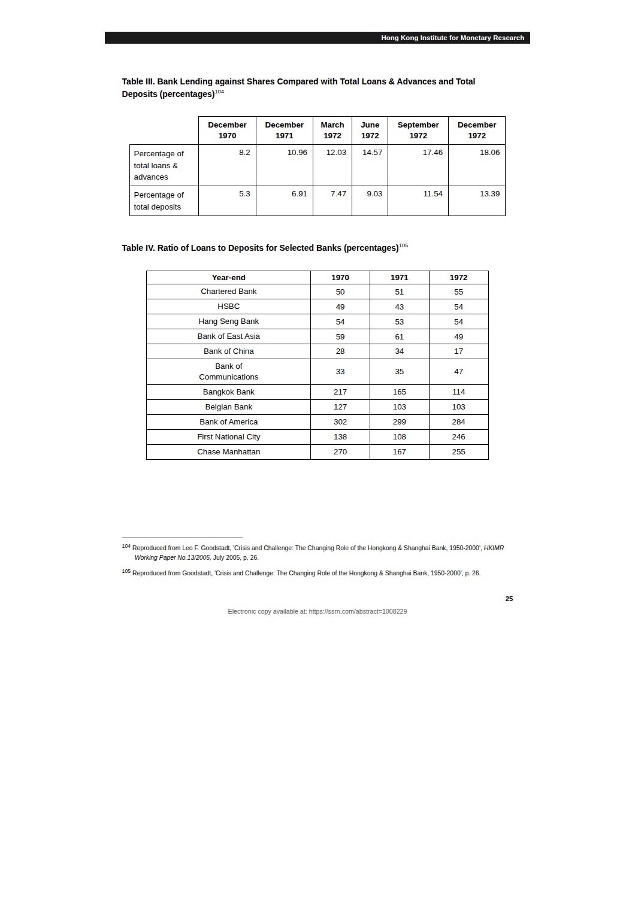Hong Kong Institute for Monetary Research
Table III. Bank Lending against Shares Compared with Total Loans & Advances and Total Deposits (percentages)104
| | December 1970 | December 1971 | March 1972 | June 1972 | September 1972 | December 1972 |
| --- | --- | --- | --- | --- | --- | --- |
| Percentage of total loans & advances | 8.2 | 10.96 | 12.03 | 14.57 | 17.46 | 18.06 |
| Percentage of total deposits | 5.3 | 6.91 | 7.47 | 9.03 | 11.54 | 13.39 |
Table IV. Ratio of Loans to Deposits for Selected Banks (percentages)105
| Year-end | 1970 | 1971 | 1972 |
| --- | --- | --- | --- |
| Chartered Bank | 50 | 51 | 55 |
| HSBC | 49 | 43 | 54 |
| Hang Seng Bank | 54 | 53 | 54 |
| Bank of East Asia | 59 | 61 | 49 |
| Bank of China | 28 | 34 | 17 |
| Bank of Communications | 33 | 35 | 47 |
| Bangkok Bank | 217 | 165 | 114 |
| Belgian Bank | 127 | 103 | 103 |
| Bank of America | 302 | 299 | 284 |
| First National City | 138 | 108 | 246 |
| Chase Manhattan | 270 | 167 | 255 |
104Reproduced from Leo F. Goodstadt, 'Crisis and Challenge: The Changing Role of the Hongkong & Shanghai Bank, 1950-2000', HKIMR Working Paper No.13/2005, July 2005, p. 26.
105Reproduced from Goodstadt, 'Crisis and Challenge: The Changing Role of the Hongkong & Shanghai Bank, 1950-2000', p. 26.
25
Electronic copy available at: https://ssrn.com/abstract=1008229